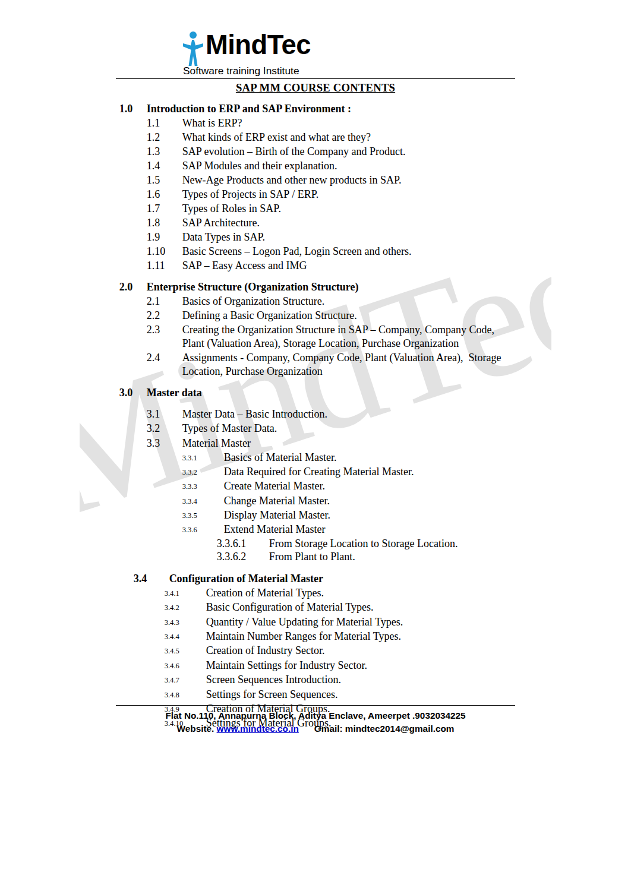MindTec
MindTec
Software training Institute
SAP MM COURSE CONTENTS
1.0 Introduction to ERP and SAP Environment :
1.1 What is ERP?
1.2 What kinds of ERP exist and what are they?
1.3 SAP evolution – Birth of the Company and Product.
1.4 SAP Modules and their explanation.
1.5 New-Age Products and other new products in SAP.
1.6 Types of Projects in SAP / ERP.
1.7 Types of Roles in SAP.
1.8 SAP Architecture.
1.9 Data Types in SAP.
1.10 Basic Screens – Logon Pad, Login Screen and others.
1.11 SAP – Easy Access and IMG
2.0 Enterprise Structure (Organization Structure)
2.1 Basics of Organization Structure.
2.2 Defining a Basic Organization Structure.
2.3 Creating the Organization Structure in SAP – Company, Company Code, Plant (Valuation Area), Storage Location, Purchase Organization
2.4 Assignments - Company, Company Code, Plant (Valuation Area), Storage Location, Purchase Organization
3.0 Master data
3.1 Master Data – Basic Introduction.
3.2 Types of Master Data.
3.3 Material Master
3.3.1 Basics of Material Master.
3.3.2 Data Required for Creating Material Master.
3.3.3 Create Material Master.
3.3.4 Change Material Master.
3.3.5 Display Material Master.
3.3.6 Extend Material Master
3.3.6.1 From Storage Location to Storage Location.
3.3.6.2 From Plant to Plant.
3.4 Configuration of Material Master
3.4.1 Creation of Material Types.
3.4.2 Basic Configuration of Material Types.
3.4.3 Quantity / Value Updating for Material Types.
3.4.4 Maintain Number Ranges for Material Types.
3.4.5 Creation of Industry Sector.
3.4.6 Maintain Settings for Industry Sector.
3.4.7 Screen Sequences Introduction.
3.4.8 Settings for Screen Sequences.
3.4.9 Creation of Material Groups.
3.4.10 Settings for Material Groups.
Flat No.110, Annapurna Block, Aditya Enclave, Ameerpet .9032034225
Website. www.mindtec.co.in Gmail: mindtec2014@gmail.com